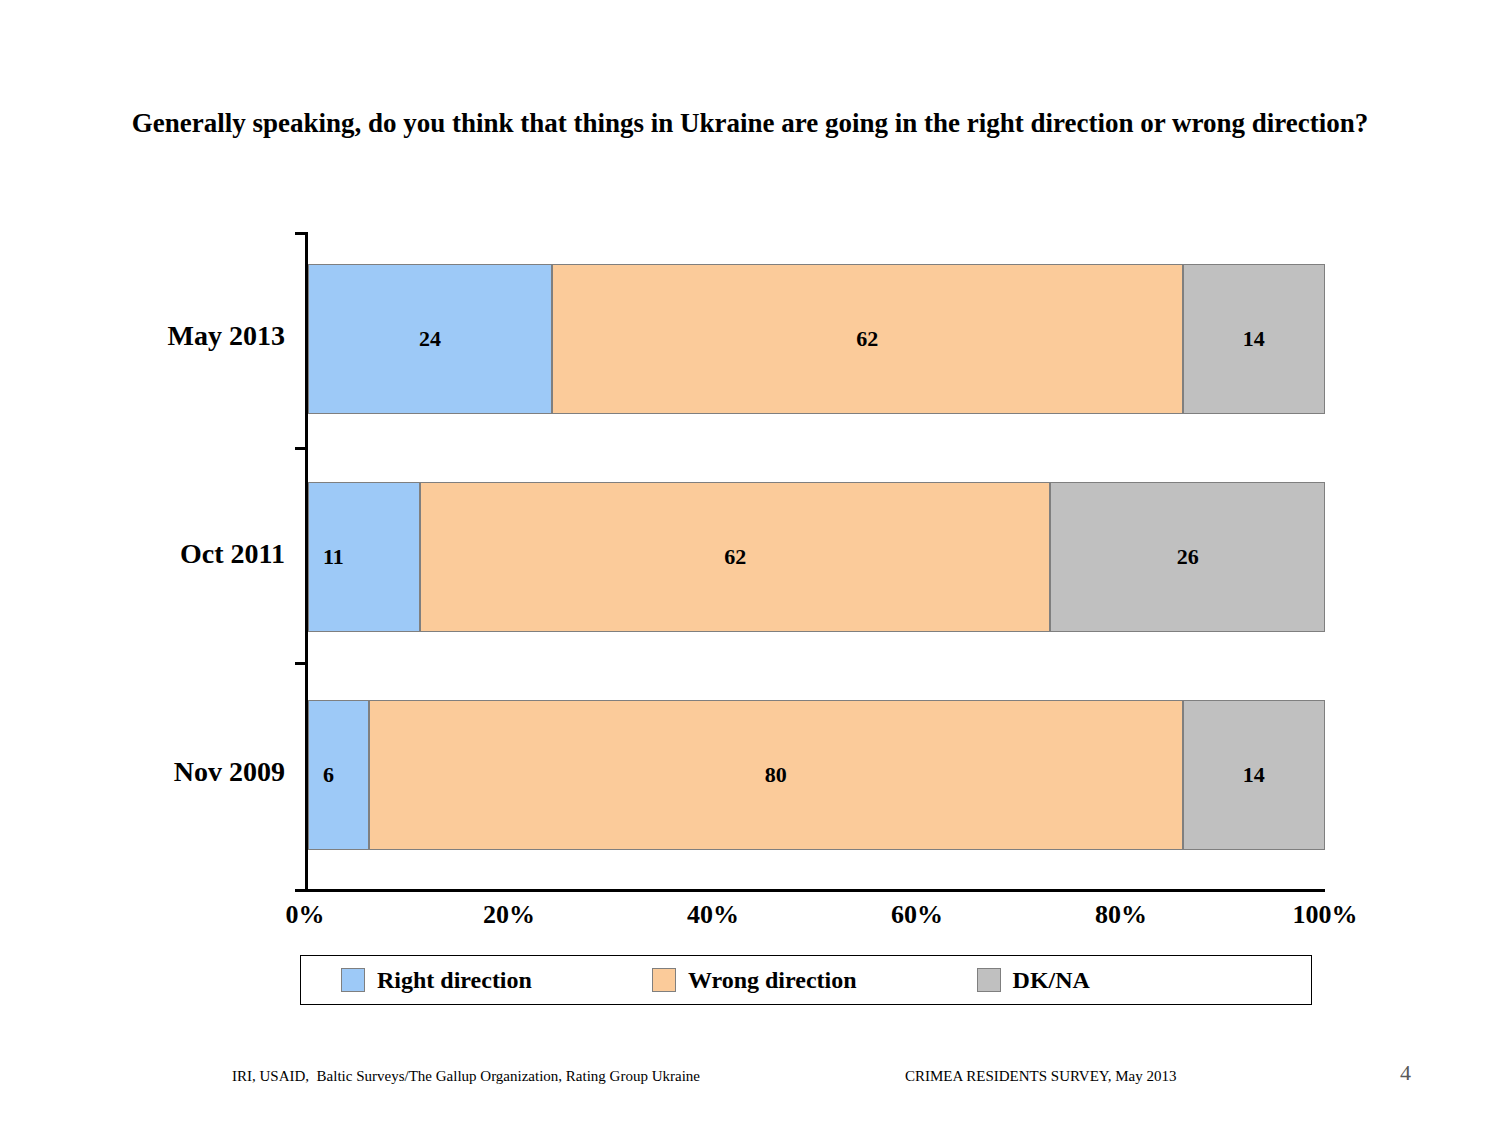Generally speaking, do you think that things in Ukraine are going in the right direction or wrong direction?
May 2013
Oct 2011
Nov 2009
24
62
14
11
62
26
6
80
14
0% 20% 40% 60% 80% 100%
Right direction
Wrong direction
DK/NA
IRI, USAID, Baltic Surveys/The Gallup Organization, Rating Group Ukraine
CRIMEA RESIDENTS SURVEY, May 2013
4